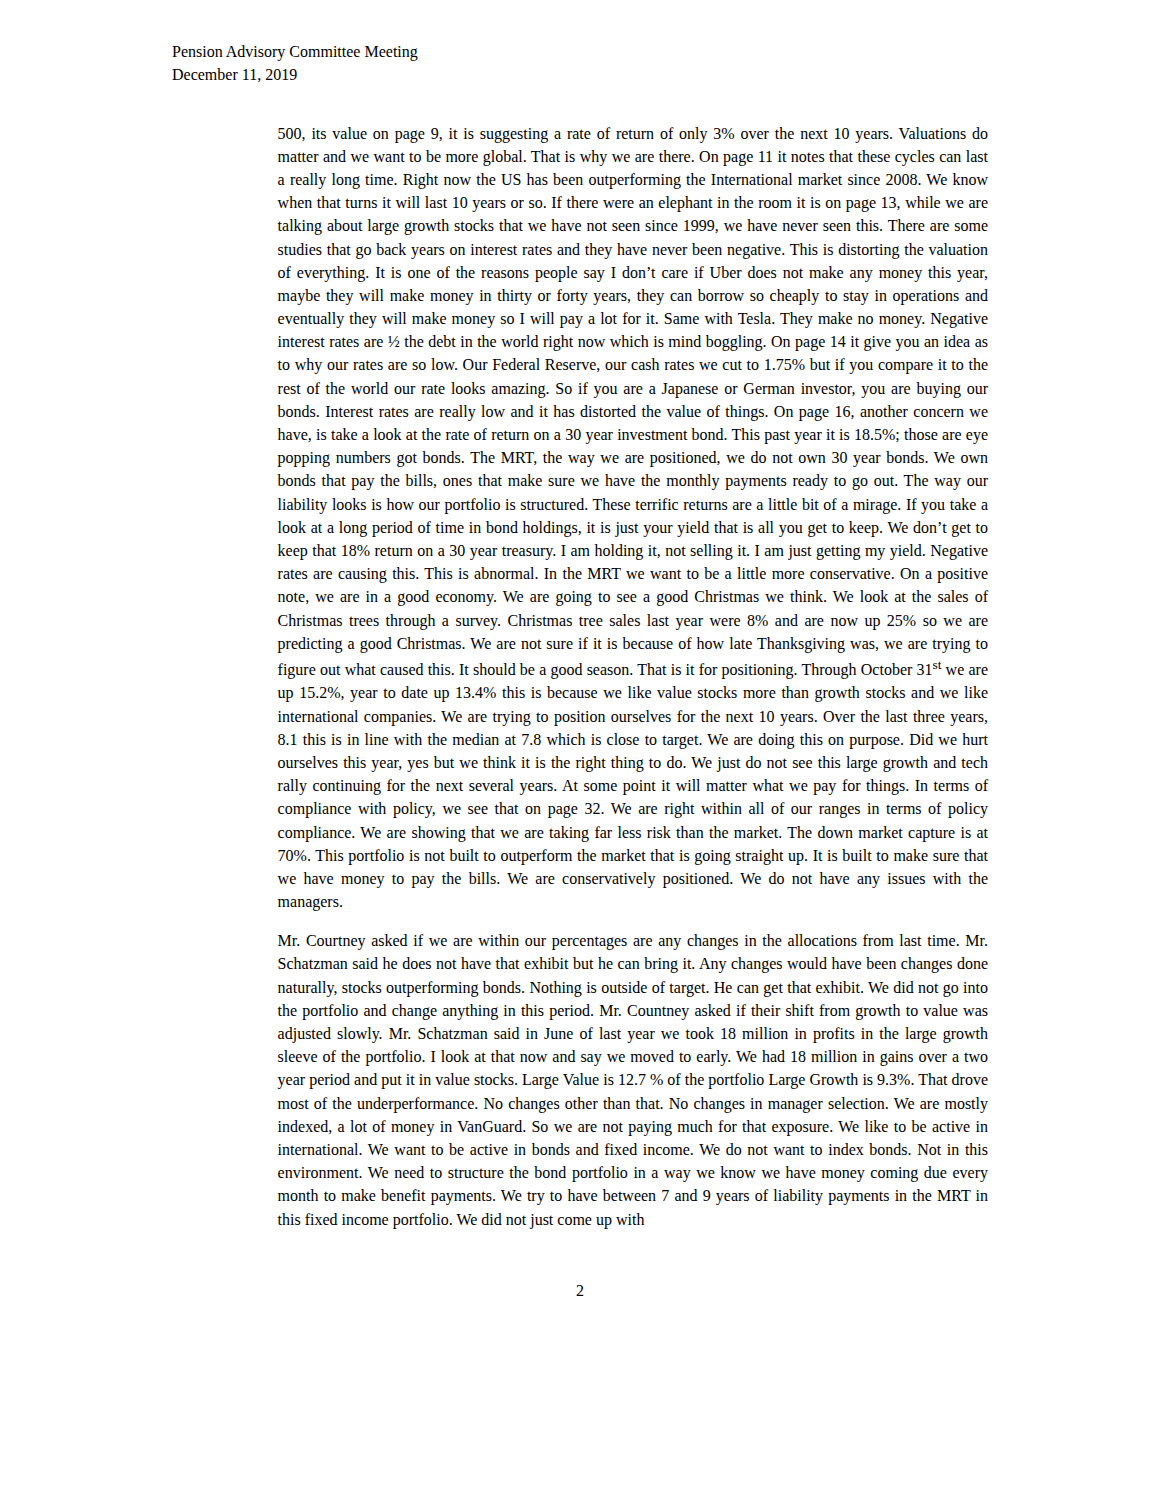Pension Advisory Committee Meeting
December 11, 2019
500, its value on page 9, it is suggesting a rate of return of only 3% over the next 10 years. Valuations do matter and we want to be more global. That is why we are there. On page 11 it notes that these cycles can last a really long time. Right now the US has been outperforming the International market since 2008. We know when that turns it will last 10 years or so. If there were an elephant in the room it is on page 13, while we are talking about large growth stocks that we have not seen since 1999, we have never seen this. There are some studies that go back years on interest rates and they have never been negative. This is distorting the valuation of everything. It is one of the reasons people say I don’t care if Uber does not make any money this year, maybe they will make money in thirty or forty years, they can borrow so cheaply to stay in operations and eventually they will make money so I will pay a lot for it. Same with Tesla. They make no money. Negative interest rates are ½ the debt in the world right now which is mind boggling. On page 14 it give you an idea as to why our rates are so low. Our Federal Reserve, our cash rates we cut to 1.75% but if you compare it to the rest of the world our rate looks amazing. So if you are a Japanese or German investor, you are buying our bonds. Interest rates are really low and it has distorted the value of things. On page 16, another concern we have, is take a look at the rate of return on a 30 year investment bond. This past year it is 18.5%; those are eye popping numbers got bonds. The MRT, the way we are positioned, we do not own 30 year bonds. We own bonds that pay the bills, ones that make sure we have the monthly payments ready to go out. The way our liability looks is how our portfolio is structured. These terrific returns are a little bit of a mirage. If you take a look at a long period of time in bond holdings, it is just your yield that is all you get to keep. We don’t get to keep that 18% return on a 30 year treasury. I am holding it, not selling it. I am just getting my yield. Negative rates are causing this. This is abnormal. In the MRT we want to be a little more conservative. On a positive note, we are in a good economy. We are going to see a good Christmas we think. We look at the sales of Christmas trees through a survey. Christmas tree sales last year were 8% and are now up 25% so we are predicting a good Christmas. We are not sure if it is because of how late Thanksgiving was, we are trying to figure out what caused this. It should be a good season. That is it for positioning. Through October 31st we are up 15.2%, year to date up 13.4% this is because we like value stocks more than growth stocks and we like international companies. We are trying to position ourselves for the next 10 years. Over the last three years, 8.1 this is in line with the median at 7.8 which is close to target. We are doing this on purpose. Did we hurt ourselves this year, yes but we think it is the right thing to do. We just do not see this large growth and tech rally continuing for the next several years. At some point it will matter what we pay for things. In terms of compliance with policy, we see that on page 32. We are right within all of our ranges in terms of policy compliance. We are showing that we are taking far less risk than the market. The down market capture is at 70%. This portfolio is not built to outperform the market that is going straight up. It is built to make sure that we have money to pay the bills. We are conservatively positioned. We do not have any issues with the managers.
Mr. Courtney asked if we are within our percentages are any changes in the allocations from last time. Mr. Schatzman said he does not have that exhibit but he can bring it. Any changes would have been changes done naturally, stocks outperforming bonds. Nothing is outside of target. He can get that exhibit. We did not go into the portfolio and change anything in this period. Mr. Countney asked if their shift from growth to value was adjusted slowly. Mr. Schatzman said in June of last year we took 18 million in profits in the large growth sleeve of the portfolio. I look at that now and say we moved to early. We had 18 million in gains over a two year period and put it in value stocks. Large Value is 12.7 % of the portfolio Large Growth is 9.3%. That drove most of the underperformance. No changes other than that. No changes in manager selection. We are mostly indexed, a lot of money in VanGuard. So we are not paying much for that exposure. We like to be active in international. We want to be active in bonds and fixed income. We do not want to index bonds. Not in this environment. We need to structure the bond portfolio in a way we know we have money coming due every month to make benefit payments. We try to have between 7 and 9 years of liability payments in the MRT in this fixed income portfolio. We did not just come up with
2